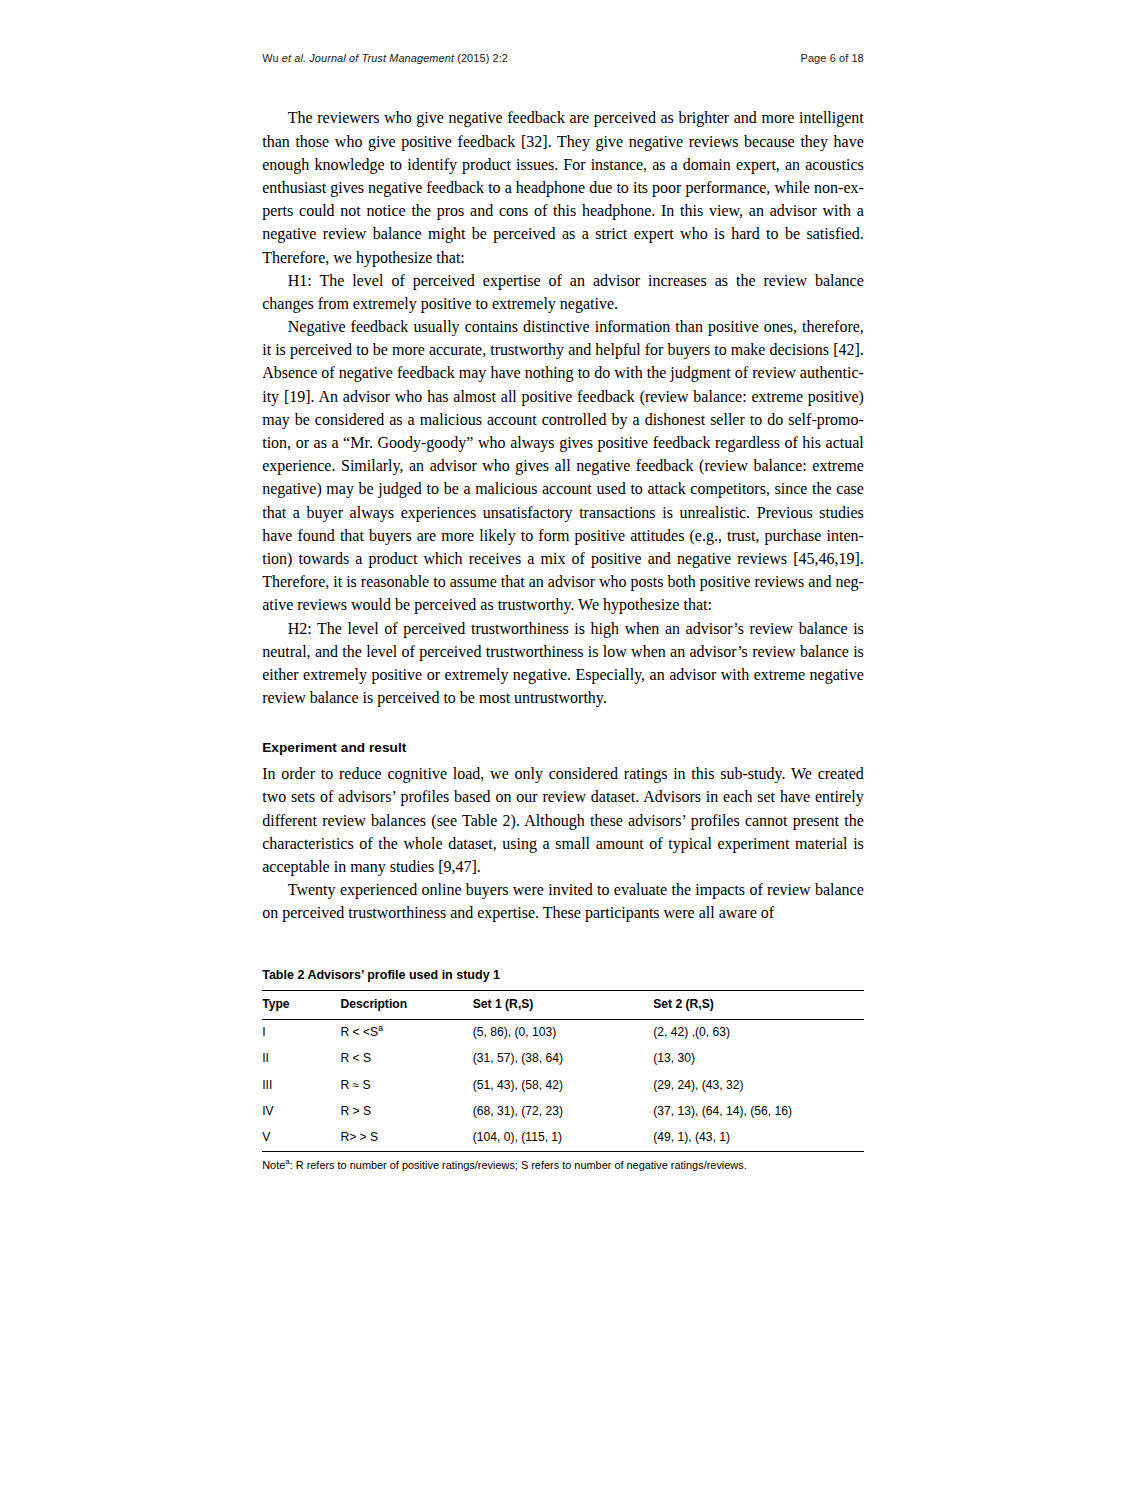Wu et al. Journal of Trust Management (2015) 2:2 Page 6 of 18
The reviewers who give negative feedback are perceived as brighter and more intelligent than those who give positive feedback [32]. They give negative reviews because they have enough knowledge to identify product issues. For instance, as a domain expert, an acoustics enthusiast gives negative feedback to a headphone due to its poor performance, while non-experts could not notice the pros and cons of this headphone. In this view, an advisor with a negative review balance might be perceived as a strict expert who is hard to be satisfied. Therefore, we hypothesize that:
H1: The level of perceived expertise of an advisor increases as the review balance changes from extremely positive to extremely negative.
Negative feedback usually contains distinctive information than positive ones, therefore, it is perceived to be more accurate, trustworthy and helpful for buyers to make decisions [42]. Absence of negative feedback may have nothing to do with the judgment of review authenticity [19]. An advisor who has almost all positive feedback (review balance: extreme positive) may be considered as a malicious account controlled by a dishonest seller to do self-promotion, or as a “Mr. Goody-goody” who always gives positive feedback regardless of his actual experience. Similarly, an advisor who gives all negative feedback (review balance: extreme negative) may be judged to be a malicious account used to attack competitors, since the case that a buyer always experiences unsatisfactory transactions is unrealistic. Previous studies have found that buyers are more likely to form positive attitudes (e.g., trust, purchase intention) towards a product which receives a mix of positive and negative reviews [45,46,19]. Therefore, it is reasonable to assume that an advisor who posts both positive reviews and negative reviews would be perceived as trustworthy. We hypothesize that:
H2: The level of perceived trustworthiness is high when an advisor’s review balance is neutral, and the level of perceived trustworthiness is low when an advisor’s review balance is either extremely positive or extremely negative. Especially, an advisor with extreme negative review balance is perceived to be most untrustworthy.
Experiment and result
In order to reduce cognitive load, we only considered ratings in this sub-study. We created two sets of advisors’ profiles based on our review dataset. Advisors in each set have entirely different review balances (see Table 2). Although these advisors’ profiles cannot present the characteristics of the whole dataset, using a small amount of typical experiment material is acceptable in many studies [9,47].
Twenty experienced online buyers were invited to evaluate the impacts of review balance on perceived trustworthiness and expertise. These participants were all aware of
Table 2 Advisors’ profile used in study 1
| Type | Description | Set 1 (R,S) | Set 2 (R,S) |
| --- | --- | --- | --- |
| I | R < <S a | (5, 86), (0, 103) | (2, 42) ,(0, 63) |
| II | R < S | (31, 57), (38, 64) | (13, 30) |
| III | R ≈ S | (51, 43), (58, 42) | (29, 24), (43, 32) |
| IV | R > S | (68, 31), (72, 23) | (37, 13), (64, 14), (56, 16) |
| V | R> > S | (104, 0), (115, 1) | (49, 1), (43, 1) |
Notea: R refers to number of positive ratings/reviews; S refers to number of negative ratings/reviews.